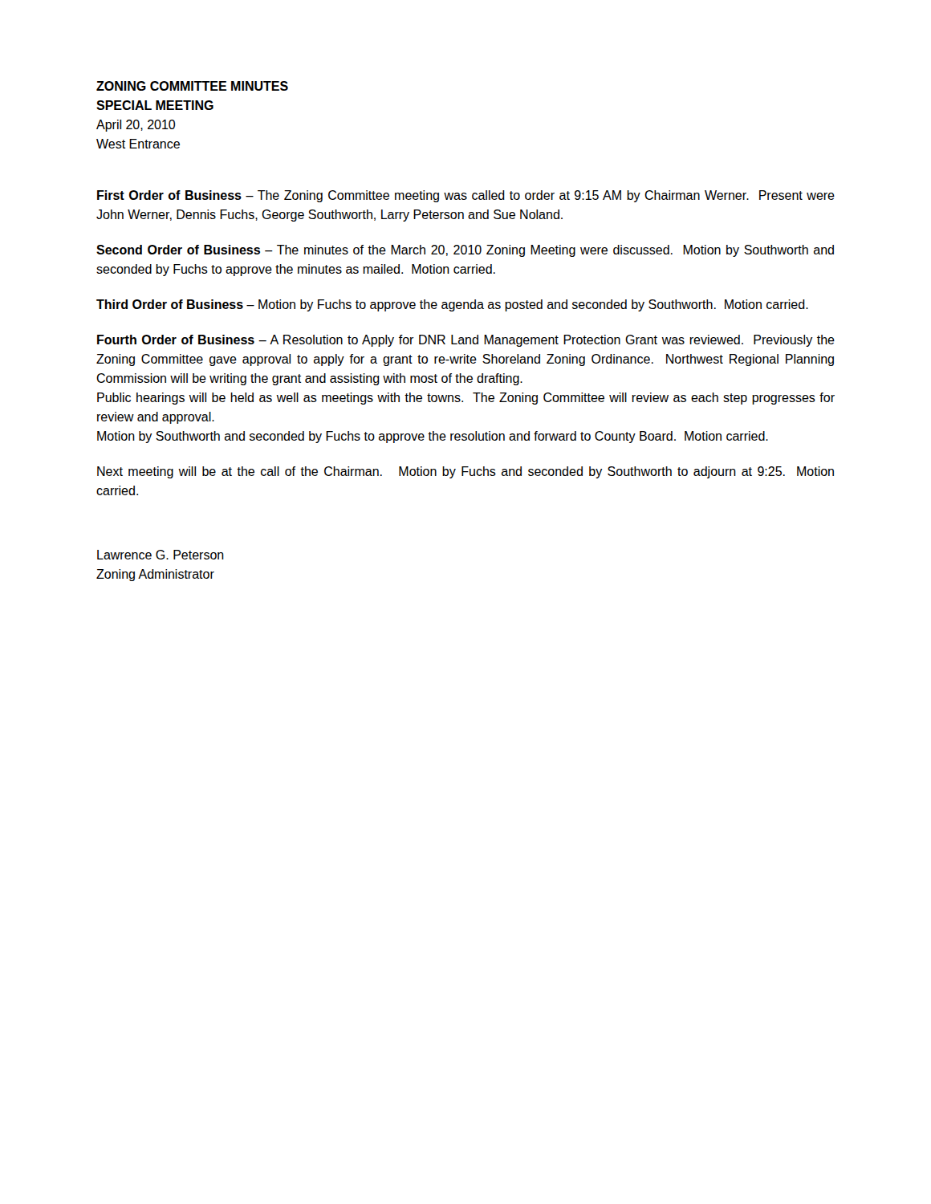ZONING COMMITTEE MINUTES
SPECIAL MEETING
April 20, 2010
West Entrance
First Order of Business – The Zoning Committee meeting was called to order at 9:15 AM by Chairman Werner. Present were John Werner, Dennis Fuchs, George Southworth, Larry Peterson and Sue Noland.
Second Order of Business – The minutes of the March 20, 2010 Zoning Meeting were discussed. Motion by Southworth and seconded by Fuchs to approve the minutes as mailed. Motion carried.
Third Order of Business – Motion by Fuchs to approve the agenda as posted and seconded by Southworth. Motion carried.
Fourth Order of Business – A Resolution to Apply for DNR Land Management Protection Grant was reviewed. Previously the Zoning Committee gave approval to apply for a grant to re-write Shoreland Zoning Ordinance. Northwest Regional Planning Commission will be writing the grant and assisting with most of the drafting.
Public hearings will be held as well as meetings with the towns. The Zoning Committee will review as each step progresses for review and approval.
Motion by Southworth and seconded by Fuchs to approve the resolution and forward to County Board. Motion carried.
Next meeting will be at the call of the Chairman. Motion by Fuchs and seconded by Southworth to adjourn at 9:25. Motion carried.
Lawrence G. Peterson
Zoning Administrator